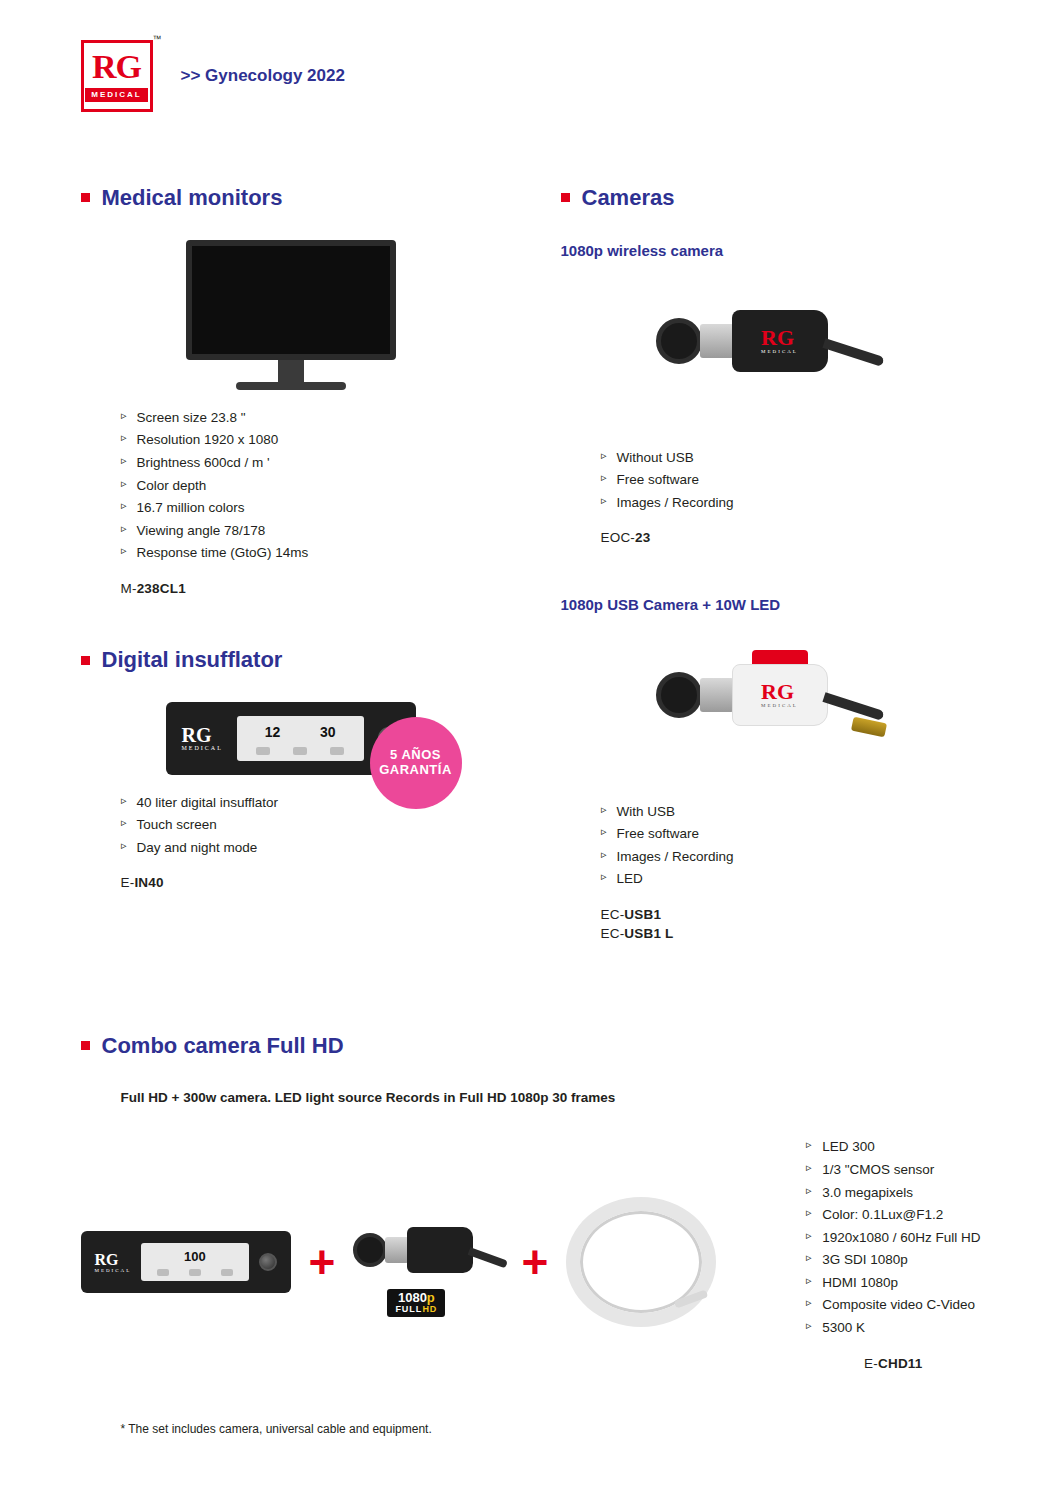™ RG MEDICAL
>> Gynecology 2022
Medical monitors
Screen size 23.8 "
Resolution 1920 x 1080
Brightness 600cd / m '
Color depth
16.7 million colors
Viewing angle 78/178
Response time (GtoG) 14ms
M-238CL1
Digital insufflator
RGMEDICAL
1230
5 AÑOS
GARANTÍA
40 liter digital insufflator
Touch screen
Day and night mode
E-IN40
Cameras
1080p wireless camera
RGMEDICAL
Without USB
Free software
Images / Recording
EOC-23
1080p USB Camera + 10W LED
RGMEDICAL
With USB
Free software
Images / Recording
LED
EC-USB1
EC-USB1 L
Combo camera Full HD
Full HD + 300w camera. LED light source Records in Full HD 1080p 30 frames
RGMEDICAL
100
+
1080pFULLHD
+
LED 300
1/3 "CMOS sensor
3.0 megapixels
Color: 0.1Lux@F1.2
1920x1080 / 60Hz Full HD
3G SDI 1080p
HDMI 1080p
Composite video C-Video
5300 K
E-CHD11
* The set includes camera, universal cable and equipment.